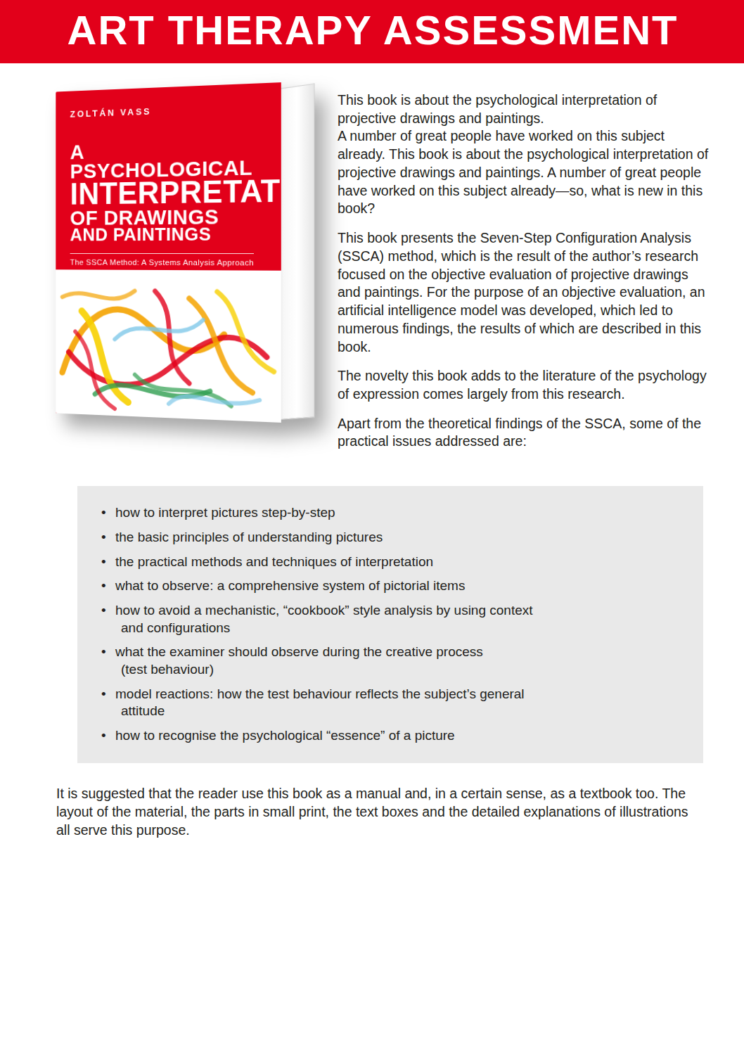Art Therapy Assessment
Zoltán Vass
A Psychological Interpretation of Drawings and Paintings
The SSCA Method: A Systems Analysis Approach
This book is about the psychological interpretation of projective drawings and paintings.
A number of great people have worked on this subject already. This book is about the psychological interpretation of projective drawings and paintings. A number of great people have worked on this subject already—so, what is new in this book?
This book presents the Seven-Step Configuration Analysis (SSCA) method, which is the result of the author’s research focused on the objective evaluation of projective drawings and paintings. For the purpose of an objective evaluation, an artificial intelligence model was developed, which led to numerous findings, the results of which are described in this book.
The novelty this book adds to the literature of the psychology of expression comes largely from this research.
Apart from the theoretical findings of the SSCA, some of the practical issues addressed are:
how to interpret pictures step-by-step
the basic principles of understanding pictures
the practical methods and techniques of interpretation
what to observe: a comprehensive system of pictorial items
how to avoid a mechanistic, “cookbook” style analysis by using contextand configurations
what the examiner should observe during the creative process(test behaviour)
model reactions: how the test behaviour reflects the subject’s generalattitude
how to recognise the psychological “essence” of a picture
It is suggested that the reader use this book as a manual and, in a certain sense, as a textbook too. The layout of the material, the parts in small print, the text boxes and the detailed explanations of illustrations all serve this purpose.